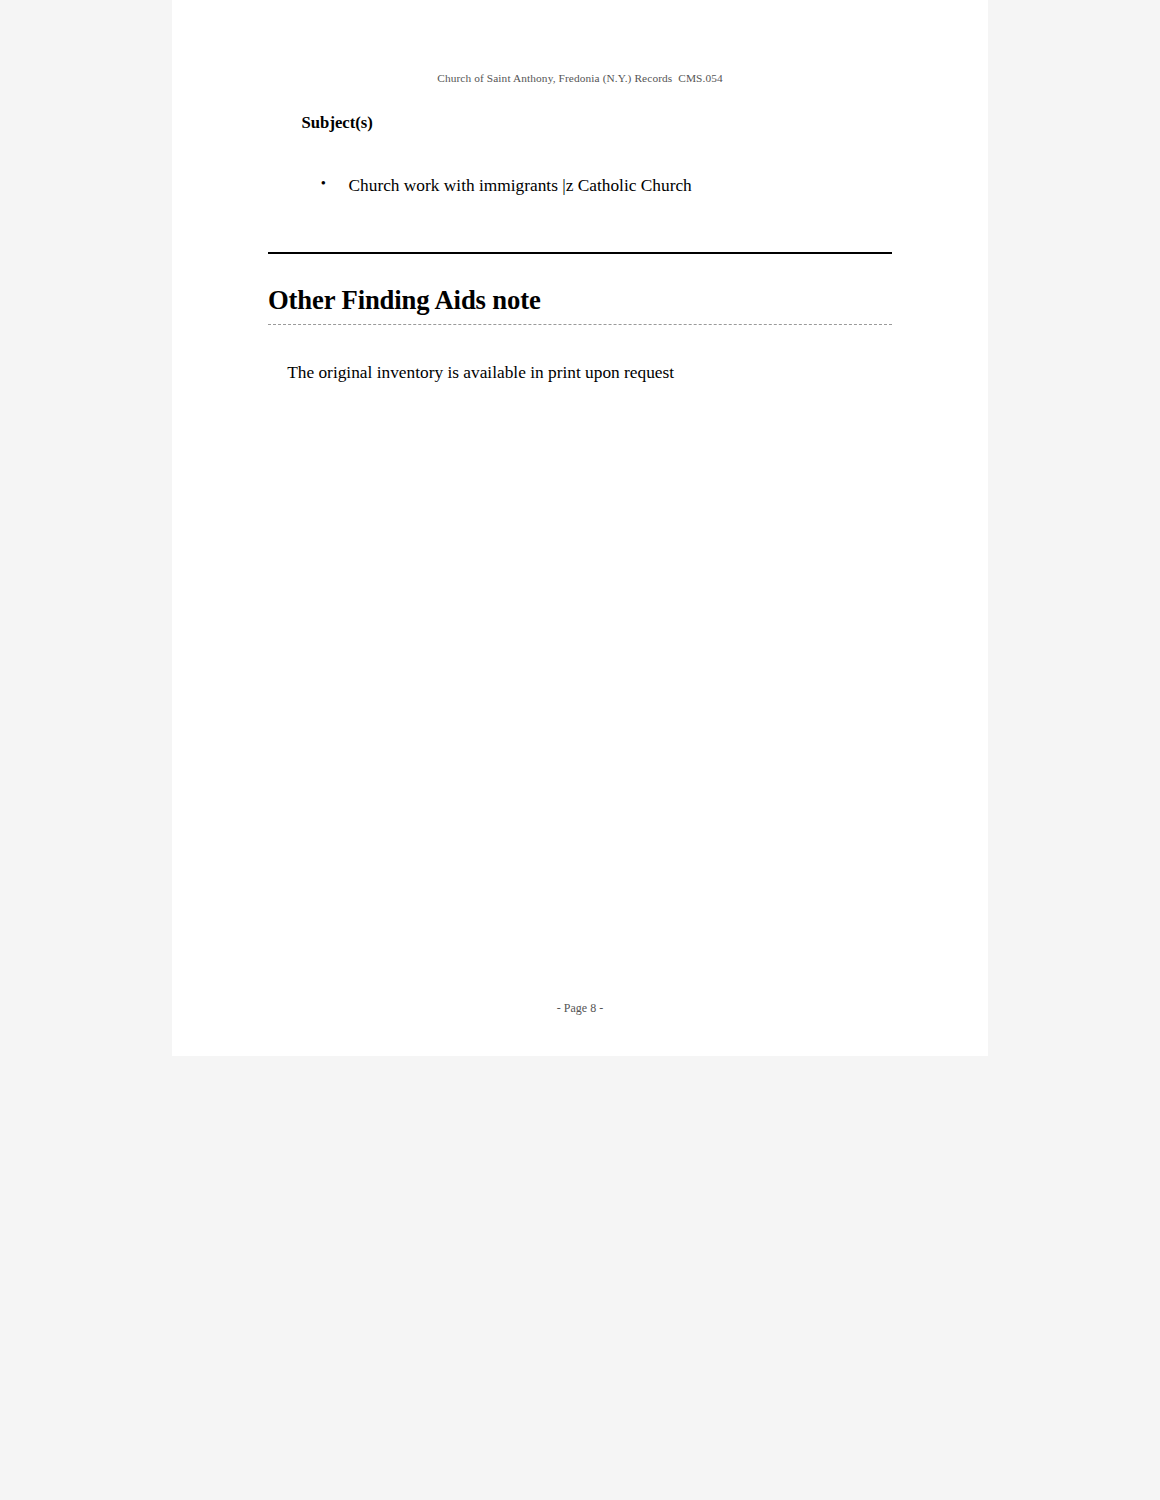Church of Saint Anthony, Fredonia (N.Y.) Records CMS.054
Subject(s)
Church work with immigrants |z Catholic Church
Other Finding Aids note
The original inventory is available in print upon request
- Page 8 -